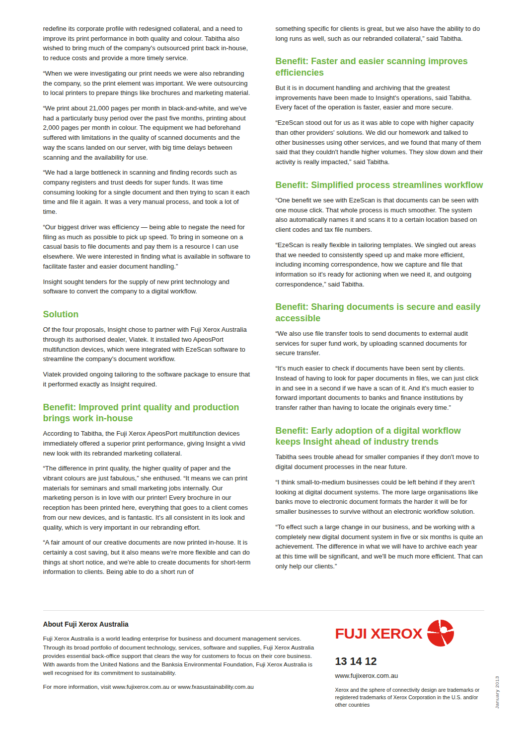redefine its corporate profile with redesigned collateral, and a need to improve its print performance in both quality and colour. Tabitha also wished to bring much of the company's outsourced print back in-house, to reduce costs and provide a more timely service.
“When we were investigating our print needs we were also rebranding the company, so the print element was important. We were outsourcing to local printers to prepare things like brochures and marketing material.
“We print about 21,000 pages per month in black-and-white, and we've had a particularly busy period over the past five months, printing about 2,000 pages per month in colour. The equipment we had beforehand suffered with limitations in the quality of scanned documents and the way the scans landed on our server, with big time delays between scanning and the availability for use.
“We had a large bottleneck in scanning and finding records such as company registers and trust deeds for super funds. It was time consuming looking for a single document and then trying to scan it each time and file it again. It was a very manual process, and took a lot of time.
“Our biggest driver was efficiency — being able to negate the need for filing as much as possible to pick up speed. To bring in someone on a casual basis to file documents and pay them is a resource I can use elsewhere. We were interested in finding what is available in software to facilitate faster and easier document handling.”
Insight sought tenders for the supply of new print technology and software to convert the company to a digital workflow.
Solution
Of the four proposals, Insight chose to partner with Fuji Xerox Australia through its authorised dealer, Viatek. It installed two ApeosPort multifunction devices, which were integrated with EzeScan software to streamline the company's document workflow.
Viatek provided ongoing tailoring to the software package to ensure that it performed exactly as Insight required.
Benefit: Improved print quality and production brings work in-house
According to Tabitha, the Fuji Xerox ApeosPort multifunction devices immediately offered a superior print performance, giving Insight a vivid new look with its rebranded marketing collateral.
“The difference in print quality, the higher quality of paper and the vibrant colours are just fabulous,” she enthused. “It means we can print materials for seminars and small marketing jobs internally. Our marketing person is in love with our printer! Every brochure in our reception has been printed here, everything that goes to a client comes from our new devices, and is fantastic. It's all consistent in its look and quality, which is very important in our rebranding effort.
“A fair amount of our creative documents are now printed in-house. It is certainly a cost saving, but it also means we're more flexible and can do things at short notice, and we're able to create documents for short-term information to clients. Being able to do a short run of
something specific for clients is great, but we also have the ability to do long runs as well, such as our rebranded collateral,” said Tabitha.
Benefit: Faster and easier scanning improves efficiencies
But it is in document handling and archiving that the greatest improvements have been made to Insight's operations, said Tabitha. Every facet of the operation is faster, easier and more secure.
“EzeScan stood out for us as it was able to cope with higher capacity than other providers' solutions. We did our homework and talked to other businesses using other services, and we found that many of them said that they couldn't handle higher volumes. They slow down and their activity is really impacted,” said Tabitha.
Benefit: Simplified process streamlines workflow
“One benefit we see with EzeScan is that documents can be seen with one mouse click. That whole process is much smoother. The system also automatically names it and scans it to a certain location based on client codes and tax file numbers.
“EzeScan is really flexible in tailoring templates. We singled out areas that we needed to consistently speed up and make more efficient, including incoming correspondence, how we capture and file that information so it's ready for actioning when we need it, and outgoing correspondence,” said Tabitha.
Benefit: Sharing documents is secure and easily accessible
“We also use file transfer tools to send documents to external audit services for super fund work, by uploading scanned documents for secure transfer.
“It's much easier to check if documents have been sent by clients. Instead of having to look for paper documents in files, we can just click in and see in a second if we have a scan of it. And it's much easier to forward important documents to banks and finance institutions by transfer rather than having to locate the originals every time.”
Benefit: Early adoption of a digital workflow keeps Insight ahead of industry trends
Tabitha sees trouble ahead for smaller companies if they don't move to digital document processes in the near future.
“I think small-to-medium businesses could be left behind if they aren't looking at digital document systems. The more large organisations like banks move to electronic document formats the harder it will be for smaller businesses to survive without an electronic workflow solution.
“To effect such a large change in our business, and be working with a completely new digital document system in five or six months is quite an achievement. The difference in what we will have to archive each year at this time will be significant, and we'll be much more efficient. That can only help our clients.”
About Fuji Xerox Australia
Fuji Xerox Australia is a world leading enterprise for business and document management services. Through its broad portfolio of document technology, services, software and supplies, Fuji Xerox Australia provides essential back-office support that clears the way for customers to focus on their core business. With awards from the United Nations and the Banksia Environmental Foundation, Fuji Xerox Australia is well recognised for its commitment to sustainability.
For more information, visit www.fujixerox.com.au or www.fxasustainability.com.au
FUJI XEROX
13 14 12
www.fujixerox.com.au
Xerox and the sphere of connectivity design are trademarks or registered trademarks of Xerox Corporation in the U.S. and/or other countries
January 2013